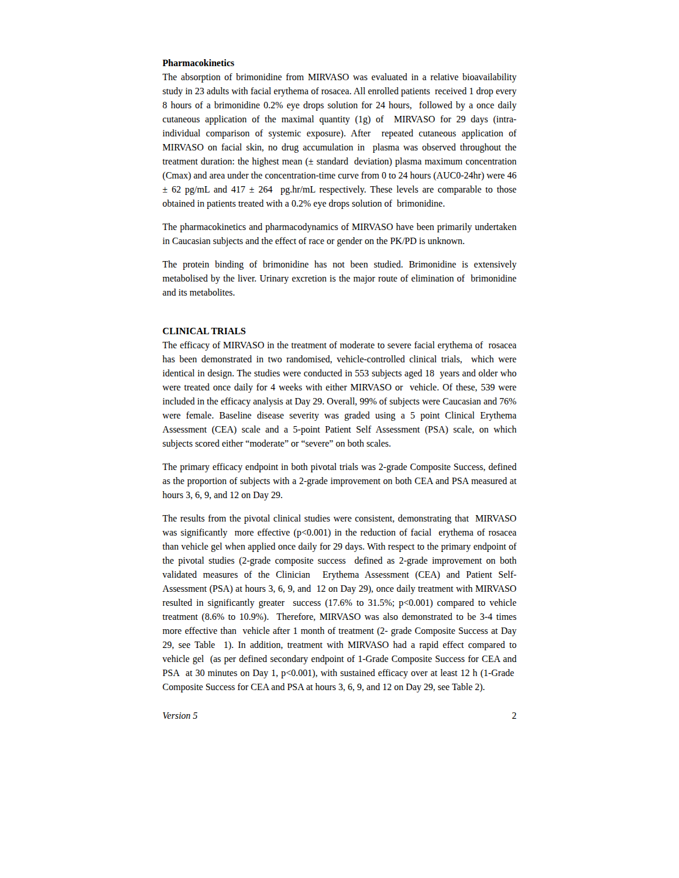Pharmacokinetics
The absorption of brimonidine from MIRVASO was evaluated in a relative bioavailability study in 23 adults with facial erythema of rosacea. All enrolled patients received 1 drop every 8 hours of a brimonidine 0.2% eye drops solution for 24 hours, followed by a once daily cutaneous application of the maximal quantity (1g) of MIRVASO for 29 days (intra-individual comparison of systemic exposure). After repeated cutaneous application of MIRVASO on facial skin, no drug accumulation in plasma was observed throughout the treatment duration: the highest mean (± standard deviation) plasma maximum concentration (Cmax) and area under the concentration-time curve from 0 to 24 hours (AUC0-24hr) were 46 ± 62 pg/mL and 417 ± 264 pg.hr/mL respectively. These levels are comparable to those obtained in patients treated with a 0.2% eye drops solution of brimonidine.
The pharmacokinetics and pharmacodynamics of MIRVASO have been primarily undertaken in Caucasian subjects and the effect of race or gender on the PK/PD is unknown.
The protein binding of brimonidine has not been studied. Brimonidine is extensively metabolised by the liver. Urinary excretion is the major route of elimination of brimonidine and its metabolites.
CLINICAL TRIALS
The efficacy of MIRVASO in the treatment of moderate to severe facial erythema of rosacea has been demonstrated in two randomised, vehicle-controlled clinical trials, which were identical in design. The studies were conducted in 553 subjects aged 18 years and older who were treated once daily for 4 weeks with either MIRVASO or vehicle. Of these, 539 were included in the efficacy analysis at Day 29. Overall, 99% of subjects were Caucasian and 76% were female. Baseline disease severity was graded using a 5 point Clinical Erythema Assessment (CEA) scale and a 5-point Patient Self Assessment (PSA) scale, on which subjects scored either “moderate” or “severe” on both scales.
The primary efficacy endpoint in both pivotal trials was 2-grade Composite Success, defined as the proportion of subjects with a 2-grade improvement on both CEA and PSA measured at hours 3, 6, 9, and 12 on Day 29.
The results from the pivotal clinical studies were consistent, demonstrating that MIRVASO was significantly more effective (p<0.001) in the reduction of facial erythema of rosacea than vehicle gel when applied once daily for 29 days. With respect to the primary endpoint of the pivotal studies (2-grade composite success defined as 2-grade improvement on both validated measures of the Clinician Erythema Assessment (CEA) and Patient Self-Assessment (PSA) at hours 3, 6, 9, and 12 on Day 29), once daily treatment with MIRVASO resulted in significantly greater success (17.6% to 31.5%; p<0.001) compared to vehicle treatment (8.6% to 10.9%). Therefore, MIRVASO was also demonstrated to be 3-4 times more effective than vehicle after 1 month of treatment (2- grade Composite Success at Day 29, see Table 1). In addition, treatment with MIRVASO had a rapid effect compared to vehicle gel (as per defined secondary endpoint of 1-Grade Composite Success for CEA and PSA at 30 minutes on Day 1, p<0.001), with sustained efficacy over at least 12 h (1-Grade Composite Success for CEA and PSA at hours 3, 6, 9, and 12 on Day 29, see Table 2).
Version 5 2